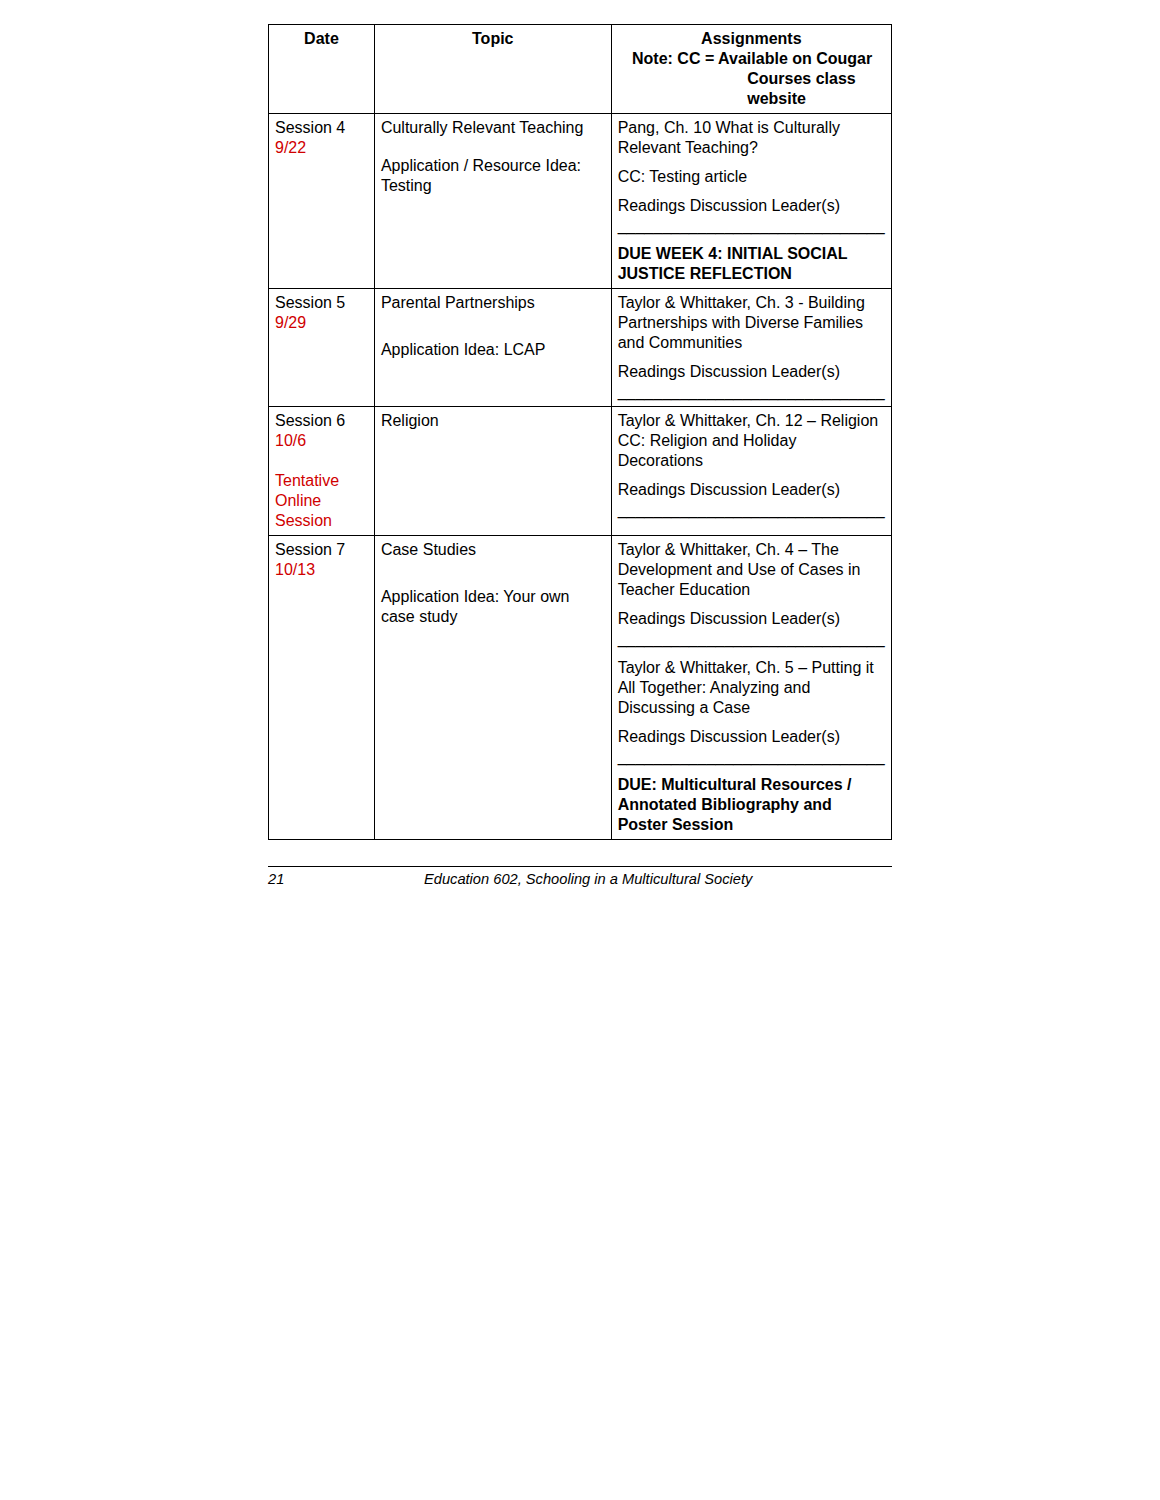| Date | Topic | Assignments Note: CC = Available on Cougar Courses class website |
| --- | --- | --- |
| Session 4 9/22 | Culturally Relevant Teaching Application / Resource Idea: Testing | Pang, Ch. 10 What is Culturally Relevant Teaching? CC: Testing article Readings Discussion Leader(s) ______________________________ DUE WEEK 4: INITIAL SOCIAL JUSTICE REFLECTION |
| Session 5 9/29 | Parental Partnerships Application Idea: LCAP | Taylor & Whittaker, Ch. 3 - Building Partnerships with Diverse Families and Communities Readings Discussion Leader(s) ______________________________ |
| Session 6 10/6 Tentative Online Session | Religion | Taylor & Whittaker, Ch. 12 – Religion CC: Religion and Holiday Decorations Readings Discussion Leader(s) ______________________________ |
| Session 7 10/13 | Case Studies Application Idea: Your own case study | Taylor & Whittaker, Ch. 4 – The Development and Use of Cases in Teacher Education Readings Discussion Leader(s) ______________________________ Taylor & Whittaker, Ch. 5 – Putting it All Together: Analyzing and Discussing a Case Readings Discussion Leader(s) ______________________________ DUE: Multicultural Resources / Annotated Bibliography and Poster Session |
21
Education 602, Schooling in a Multicultural Society